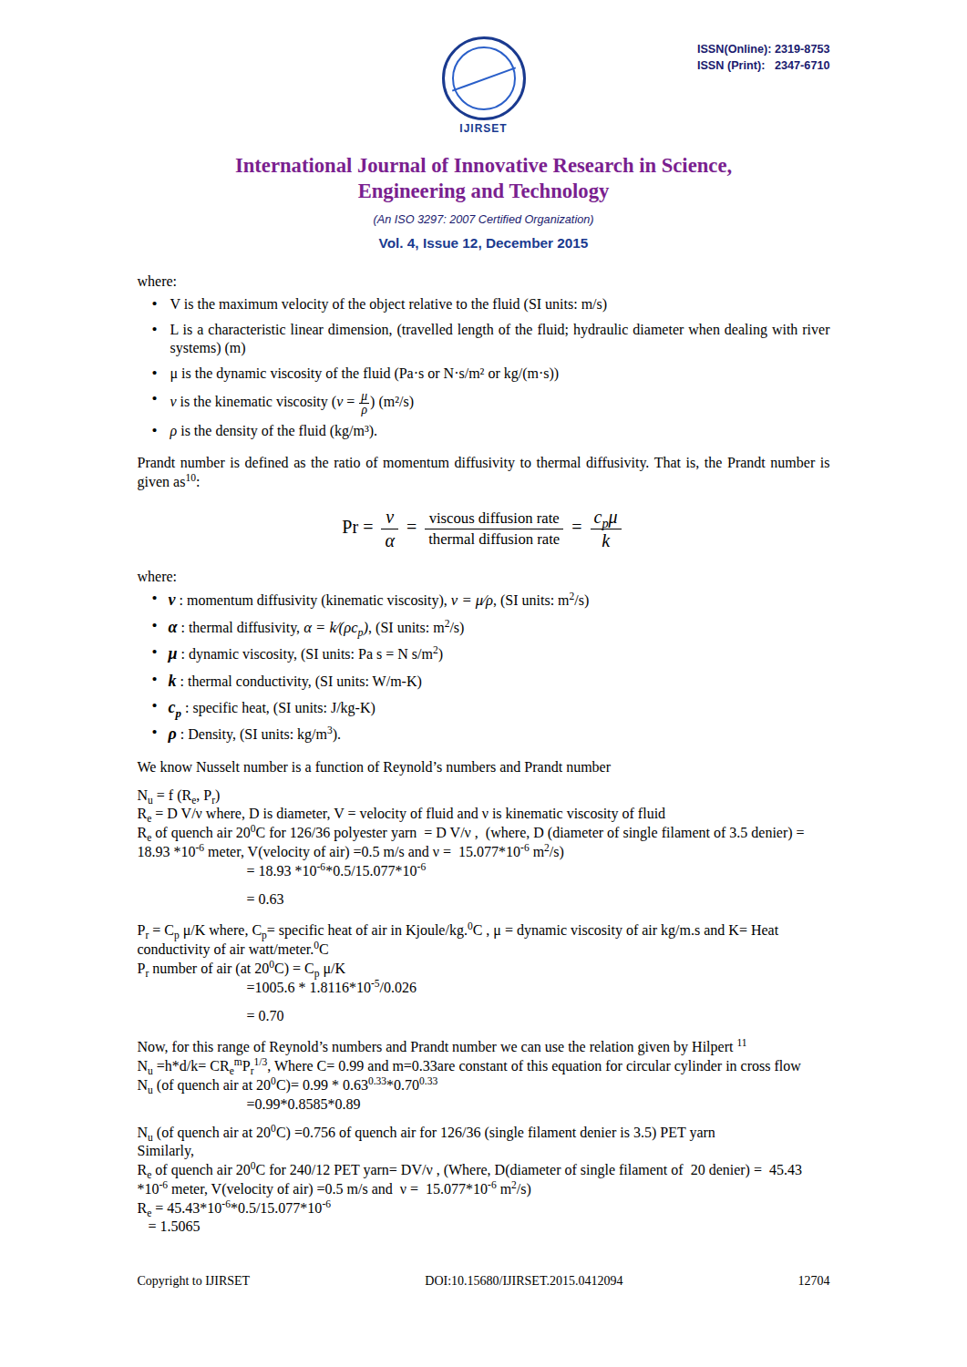IJIRSET
ISSN(Online): 2319-8753
ISSN (Print): 2347-6710
International Journal of Innovative Research in Science,
Engineering and Technology
(An ISO 3297: 2007 Certified Organization)
Vol. 4, Issue 12, December 2015
where:
V is the maximum velocity of the object relative to the fluid (SI units: m/s)
L is a characteristic linear dimension, (travelled length of the fluid; hydraulic diameter when dealing with river systems) (m)
μ is the dynamic viscosity of the fluid (Pa·s or N·s/m² or kg/(m·s))
ν is the kinematic viscosity (ν = μρ) (m²/s)
ρ is the density of the fluid (kg/m³).
Prandt number is defined as the ratio of momentum diffusivity to thermal diffusivity. That is, the Prandt number is given as10:
Pr = ν α = viscous diffusion rate thermal diffusion rate = cpμ k
where:
ν : momentum diffusivity (kinematic viscosity), ν = μ∕ρ, (SI units: m2/s)
α : thermal diffusivity, α = k∕(ρcp), (SI units: m2/s)
μ : dynamic viscosity, (SI units: Pa s = N s/m2)
k : thermal conductivity, (SI units: W/m-K)
cp : specific heat, (SI units: J/kg-K)
ρ : Density, (SI units: kg/m3).
We know Nusselt number is a function of Reynold’s numbers and Prandt number
Nu = f (Re, Pr)
Re = D V/ν where, D is diameter, V = velocity of fluid and ν is kinematic viscosity of fluid
Re of quench air 200C for 126/36 polyester yarn = D V/ν , (where, D (diameter of single filament of 3.5 denier) = 18.93 *10-6 meter, V(velocity of air) =0.5 m/s and ν = 15.077*10-6 m2/s)
= 18.93 *10-6*0.5/15.077*10-6
= 0.63
Pr = Cp μ/K where, Cp= specific heat of air in Kjoule/kg.0C , μ = dynamic viscosity of air kg/m.s and K= Heat conductivity of air watt/meter.0C
Pr number of air (at 200C) = Cp μ/K
=1005.6 * 1.8116*10-5/0.026
= 0.70
Now, for this range of Reynold’s numbers and Prandt number we can use the relation given by Hilpert 11
Nu =h*d/k= CRemPr1/3, Where C= 0.99 and m=0.33are constant of this equation for circular cylinder in cross flow
Nu (of quench air at 200C)= 0.99 * 0.630.33*0.700.33
=0.99*0.8585*0.89
Nu (of quench air at 200C) =0.756 of quench air for 126/36 (single filament denier is 3.5) PET yarn
Similarly,
Re of quench air 200C for 240/12 PET yarn= DV/ν , (Where, D(diameter of single filament of 20 denier) = 45.43 *10-6 meter, V(velocity of air) =0.5 m/s and ν = 15.077*10-6 m2/s)
Re = 45.43*10-6*0.5/15.077*10-6
= 1.5065
Copyright to IJIRSET
DOI:10.15680/IJIRSET.2015.0412094
12704